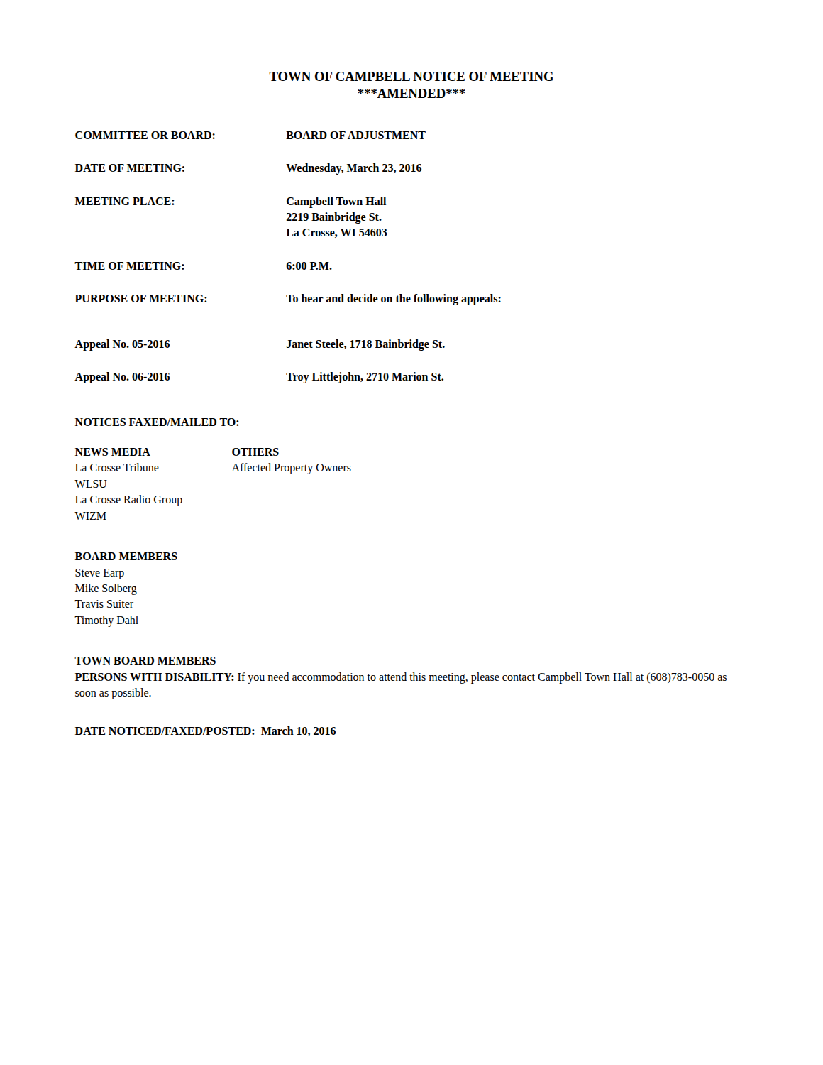TOWN OF CAMPBELL NOTICE OF MEETING ***AMENDED***
COMMITTEE OR BOARD:
BOARD OF ADJUSTMENT
DATE OF MEETING:
Wednesday, March 23, 2016
MEETING PLACE:
Campbell Town Hall 2219 Bainbridge St. La Crosse, WI 54603
TIME OF MEETING:
6:00 P.M.
PURPOSE OF MEETING:
To hear and decide on the following appeals:
Appeal No. 05-2016
Janet Steele, 1718 Bainbridge St.
Appeal No. 06-2016
Troy Littlejohn, 2710 Marion St.
NOTICES FAXED/MAILED TO:
NEWS MEDIA
La Crosse Tribune
WLSU
La Crosse Radio Group
WIZM
OTHERS
Affected Property Owners
BOARD MEMBERS
Steve Earp
Mike Solberg
Travis Suiter
Timothy Dahl
TOWN BOARD MEMBERS
PERSONS WITH DISABILITY: If you need accommodation to attend this meeting, please contact Campbell Town Hall at (608)783-0050 as soon as possible.
DATE NOTICED/FAXED/POSTED: March 10, 2016